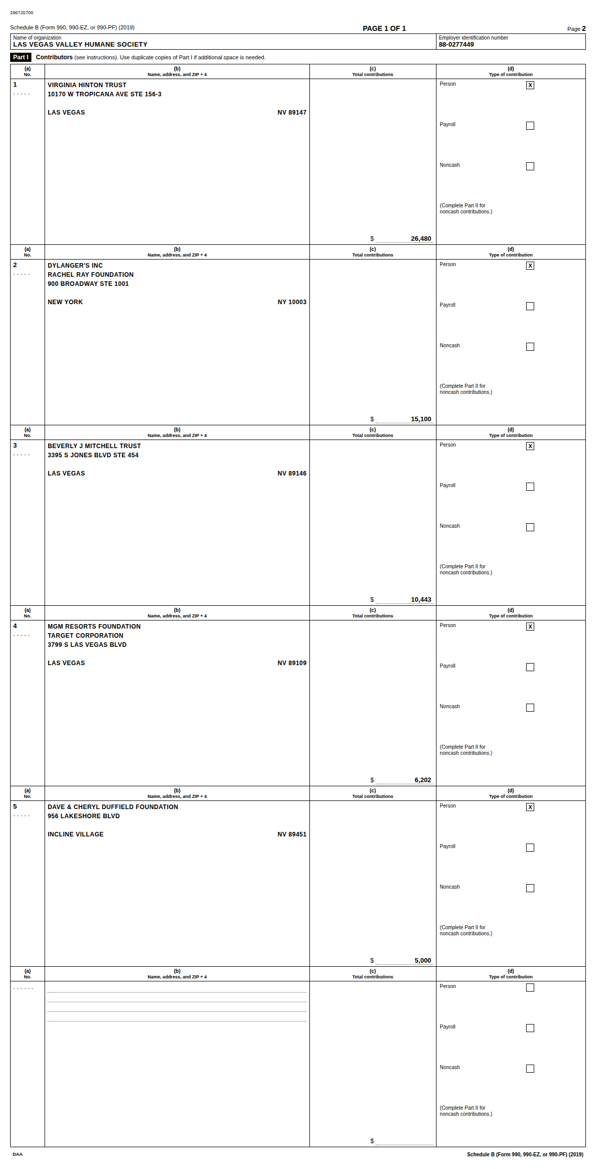2967JS700
| Schedule B (Form 990, 990-EZ, or 990-PF) (2019) | PAGE 1 OF 1 | Page 2 |
| Name of organization LAS VEGAS VALLEY HUMANE SOCIETY | Employer identification number 88-0277449 |
Part I Contributors (see instructions). Use duplicate copies of Part I if additional space is needed.
| (a) No. | (b) Name, address, and ZIP + 4 | (c) Total contributions | (d) Type of contribution |
| 1 . . . . . | VIRGINIA HINTON TRUST 10170 W TROPICANA AVE STE 156-3 LAS VEGAS NV 89147 | $ 26,480 | / Person / X / / Payroll / / / Noncash / / / (Complete Part II for noncash contributions.) / |
| (a) No. | (b) Name, address, and ZIP + 4 | (c) Total contributions | (d) Type of contribution |
| 2 . . . . . | DYLANGER'S INC RACHEL RAY FOUNDATION 900 BROADWAY STE 1001 NEW YORK NY 10003 | $ 15,100 | / Person / X / / Payroll / / / Noncash / / / (Complete Part II for noncash contributions.) / |
| (a) No. | (b) Name, address, and ZIP + 4 | (c) Total contributions | (d) Type of contribution |
| 3 . . . . . | BEVERLY J MITCHELL TRUST 3395 S JONES BLVD STE 454 LAS VEGAS NV 89146 | $ 10,443 | / Person / X / / Payroll / / / Noncash / / / (Complete Part II for noncash contributions.) / |
| (a) No. | (b) Name, address, and ZIP + 4 | (c) Total contributions | (d) Type of contribution |
| 4 . . . . . | MGM RESORTS FOUNDATION TARGET CORPORATION 3799 S LAS VEGAS BLVD LAS VEGAS NV 89109 | $ 6,202 | / Person / X / / Payroll / / / Noncash / / / (Complete Part II for noncash contributions.) / |
| (a) No. | (b) Name, address, and ZIP + 4 | (c) Total contributions | (d) Type of contribution |
| 5 . . . . . | DAVE & CHERYL DUFFIELD FOUNDATION 956 LAKESHORE BLVD INCLINE VILLAGE NV 89451 | $ 5,000 | / Person / X / / Payroll / / / Noncash / / / (Complete Part II for noncash contributions.) / |
| (a) No. | (b) Name, address, and ZIP + 4 | (c) Total contributions | (d) Type of contribution |
| . . . . . . | | $ | / Person / / / Payroll / / / Noncash / / / (Complete Part II for noncash contributions.) / |
| DAA | Schedule B (Form 990, 990-EZ, or 990-PF) (2019) |